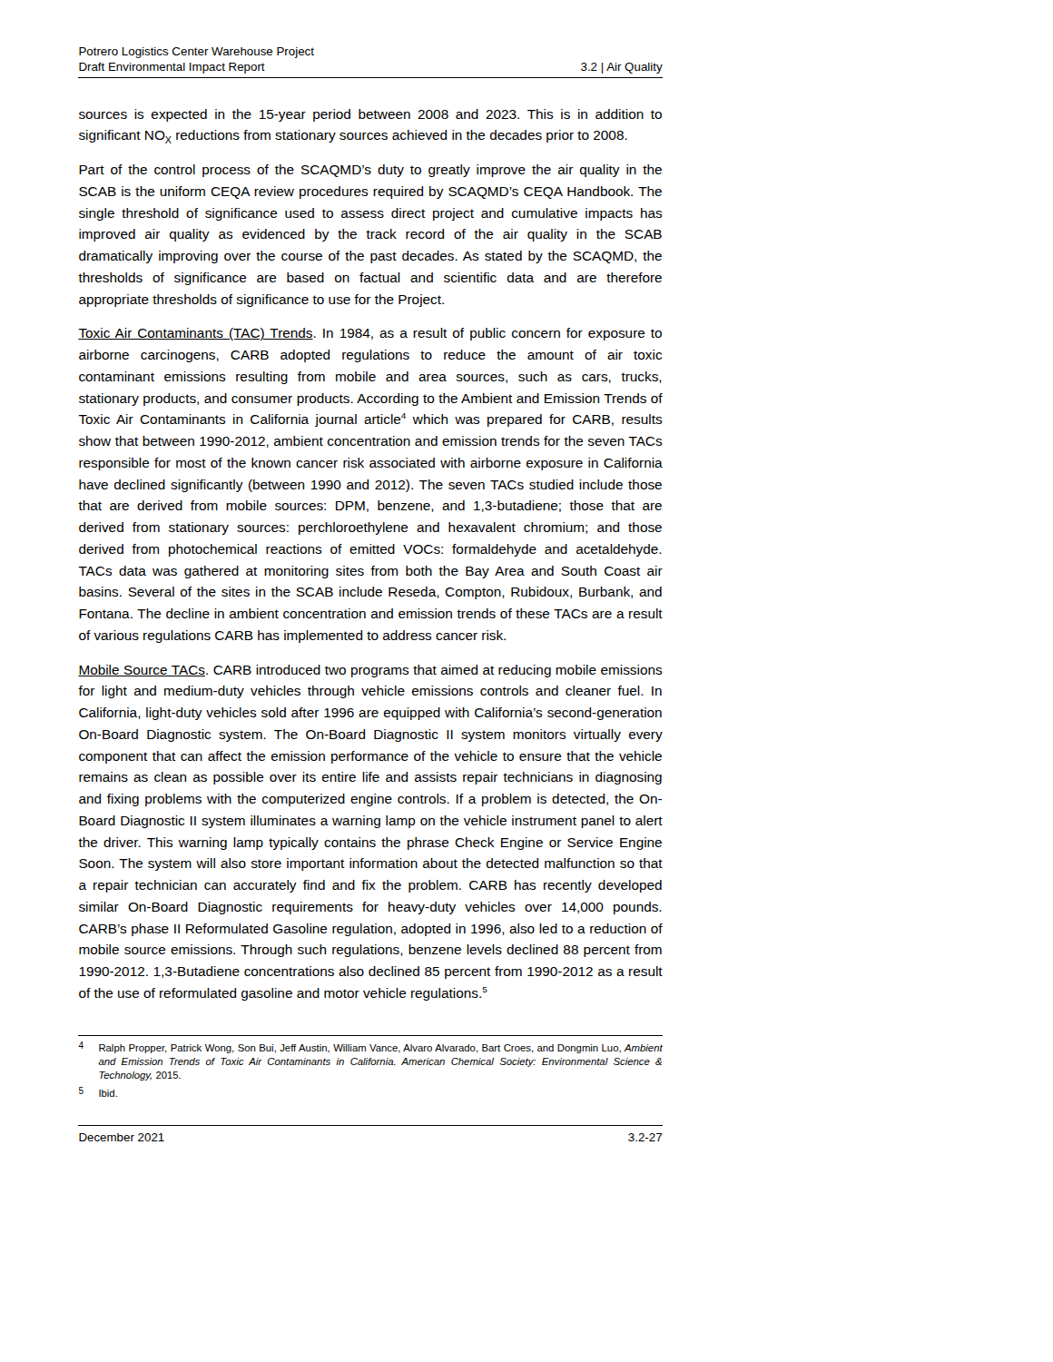Potrero Logistics Center Warehouse Project
Draft Environmental Impact Report
3.2 | Air Quality
sources is expected in the 15-year period between 2008 and 2023. This is in addition to significant NOX reductions from stationary sources achieved in the decades prior to 2008.
Part of the control process of the SCAQMD’s duty to greatly improve the air quality in the SCAB is the uniform CEQA review procedures required by SCAQMD’s CEQA Handbook. The single threshold of significance used to assess direct project and cumulative impacts has improved air quality as evidenced by the track record of the air quality in the SCAB dramatically improving over the course of the past decades. As stated by the SCAQMD, the thresholds of significance are based on factual and scientific data and are therefore appropriate thresholds of significance to use for the Project.
Toxic Air Contaminants (TAC) Trends. In 1984, as a result of public concern for exposure to airborne carcinogens, CARB adopted regulations to reduce the amount of air toxic contaminant emissions resulting from mobile and area sources, such as cars, trucks, stationary products, and consumer products. According to the Ambient and Emission Trends of Toxic Air Contaminants in California journal article4 which was prepared for CARB, results show that between 1990-2012, ambient concentration and emission trends for the seven TACs responsible for most of the known cancer risk associated with airborne exposure in California have declined significantly (between 1990 and 2012). The seven TACs studied include those that are derived from mobile sources: DPM, benzene, and 1,3-butadiene; those that are derived from stationary sources: perchloroethylene and hexavalent chromium; and those derived from photochemical reactions of emitted VOCs: formaldehyde and acetaldehyde. TACs data was gathered at monitoring sites from both the Bay Area and South Coast air basins. Several of the sites in the SCAB include Reseda, Compton, Rubidoux, Burbank, and Fontana. The decline in ambient concentration and emission trends of these TACs are a result of various regulations CARB has implemented to address cancer risk.
Mobile Source TACs. CARB introduced two programs that aimed at reducing mobile emissions for light and medium-duty vehicles through vehicle emissions controls and cleaner fuel. In California, light-duty vehicles sold after 1996 are equipped with California’s second-generation On-Board Diagnostic system. The On-Board Diagnostic II system monitors virtually every component that can affect the emission performance of the vehicle to ensure that the vehicle remains as clean as possible over its entire life and assists repair technicians in diagnosing and fixing problems with the computerized engine controls. If a problem is detected, the On-Board Diagnostic II system illuminates a warning lamp on the vehicle instrument panel to alert the driver. This warning lamp typically contains the phrase Check Engine or Service Engine Soon. The system will also store important information about the detected malfunction so that a repair technician can accurately find and fix the problem. CARB has recently developed similar On-Board Diagnostic requirements for heavy-duty vehicles over 14,000 pounds. CARB’s phase II Reformulated Gasoline regulation, adopted in 1996, also led to a reduction of mobile source emissions. Through such regulations, benzene levels declined 88 percent from 1990-2012. 1,3-Butadiene concentrations also declined 85 percent from 1990-2012 as a result of the use of reformulated gasoline and motor vehicle regulations.5
4 Ralph Propper, Patrick Wong, Son Bui, Jeff Austin, William Vance, Alvaro Alvarado, Bart Croes, and Dongmin Luo, Ambient and Emission Trends of Toxic Air Contaminants in California. American Chemical Society: Environmental Science & Technology, 2015.
5 Ibid.
December 2021
3.2-27